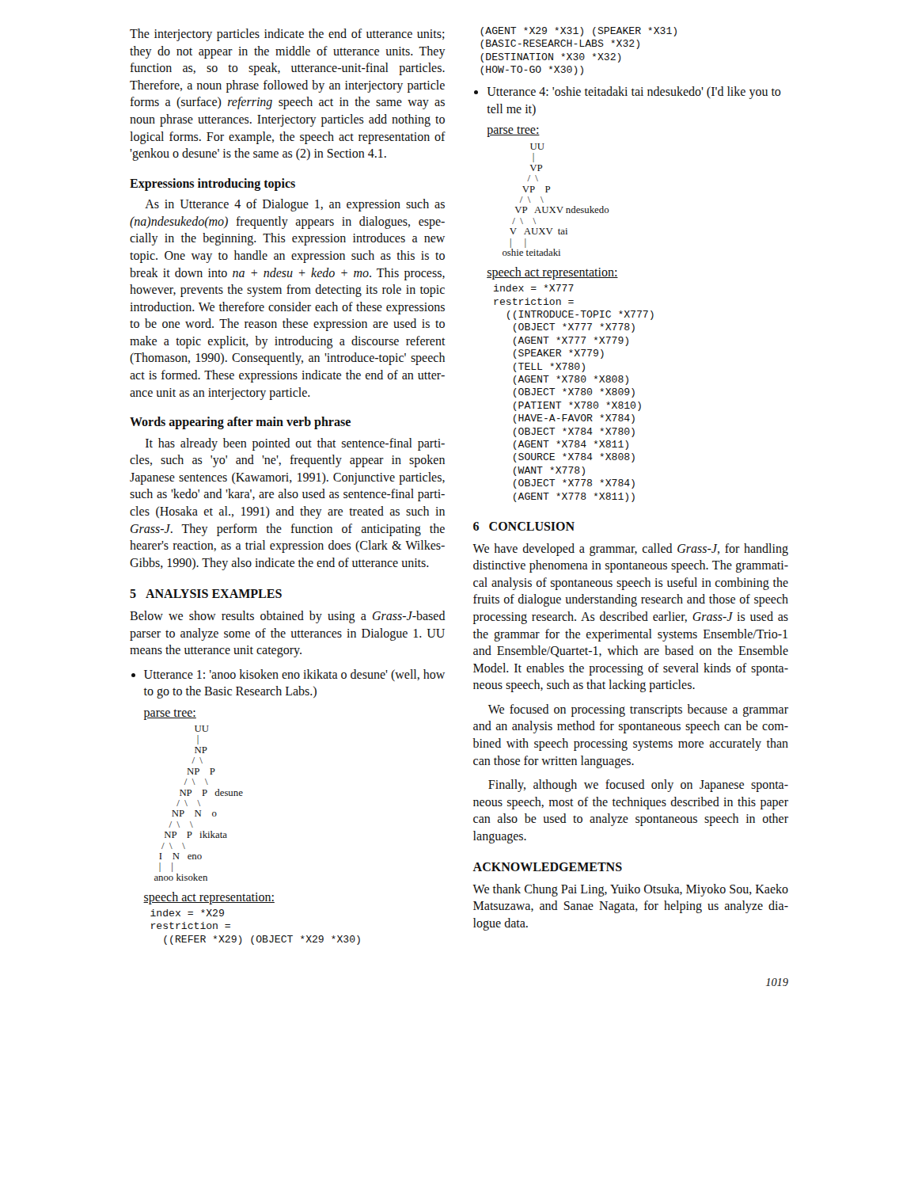The interjectory particles indicate the end of utterance units; they do not appear in the middle of utterance units. They function as, so to speak, utterance-unit-final particles. Therefore, a noun phrase followed by an interjectory particle forms a (surface) referring speech act in the same way as noun phrase utterances. Interjectory particles add nothing to logical forms. For example, the speech act representation of 'genkou o desune' is the same as (2) in Section 4.1.
Expressions introducing topics
As in Utterance 4 of Dialogue 1, an expression such as (na)ndesukedo(mo) frequently appears in dialogues, especially in the beginning. This expression introduces a new topic. One way to handle an expression such as this is to break it down into na + ndesu + kedo + mo. This process, however, prevents the system from detecting its role in topic introduction. We therefore consider each of these expressions to be one word. The reason these expression are used is to make a topic explicit, by introducing a discourse referent (Thomason, 1990). Consequently, an 'introduce-topic' speech act is formed. These expressions indicate the end of an utterance unit as an interjectory particle.
Words appearing after main verb phrase
It has already been pointed out that sentence-final particles, such as 'yo' and 'ne', frequently appear in spoken Japanese sentences (Kawamori, 1991). Conjunctive particles, such as 'kedo' and 'kara', are also used as sentence-final particles (Hosaka et al., 1991) and they are treated as such in Grass-J. They perform the function of anticipating the hearer's reaction, as a trial expression does (Clark & Wilkes-Gibbs, 1990). They also indicate the end of utterance units.
5 ANALYSIS EXAMPLES
Below we show results obtained by using a Grass-J-based parser to analyze some of the utterances in Dialogue 1. UU means the utterance unit category.
Utterance 1: 'anoo kisoken eno ikikata o desune' (well, how to go to the Basic Research Labs.)
parse tree:
UU | NP / \ NP P / \ \ NP P desune / \ \ NP N o / \ \ NP P ikikata / \ \ I N eno | | anoo kisoken
speech act representation:
index = *X29 restriction = ((REFER *X29) (OBJECT *X29 *X30)
(AGENT *X29 *X31) (SPEAKER *X31) (BASIC-RESEARCH-LABS *X32) (DESTINATION *X30 *X32) (HOW-TO-GO *X30))
Utterance 4: 'oshie teitadaki tai ndesukedo' (I'd like you to tell me it)
parse tree:
UU | VP / \ VP P / \ \ VP AUXV ndesukedo / \ \ V AUXV tai | | oshie teitadaki
speech act representation:
index = *X777 restriction = ((INTRODUCE-TOPIC *X777) (OBJECT *X777 *X778) (AGENT *X777 *X779) (SPEAKER *X779) (TELL *X780) (AGENT *X780 *X808) (OBJECT *X780 *X809) (PATIENT *X780 *X810) (HAVE-A-FAVOR *X784) (OBJECT *X784 *X780) (AGENT *X784 *X811) (SOURCE *X784 *X808) (WANT *X778) (OBJECT *X778 *X784) (AGENT *X778 *X811))
6 CONCLUSION
We have developed a grammar, called Grass-J, for handling distinctive phenomena in spontaneous speech. The grammatical analysis of spontaneous speech is useful in combining the fruits of dialogue understanding research and those of speech processing research. As described earlier, Grass-J is used as the grammar for the experimental systems Ensemble/Trio-1 and Ensemble/Quartet-1, which are based on the Ensemble Model. It enables the processing of several kinds of spontaneous speech, such as that lacking particles.
We focused on processing transcripts because a grammar and an analysis method for spontaneous speech can be combined with speech processing systems more accurately than can those for written languages.
Finally, although we focused only on Japanese spontaneous speech, most of the techniques described in this paper can also be used to analyze spontaneous speech in other languages.
ACKNOWLEDGEMETNS
We thank Chung Pai Ling, Yuiko Otsuka, Miyoko Sou, Kaeko Matsuzawa, and Sanae Nagata, for helping us analyze dialogue data.
1019